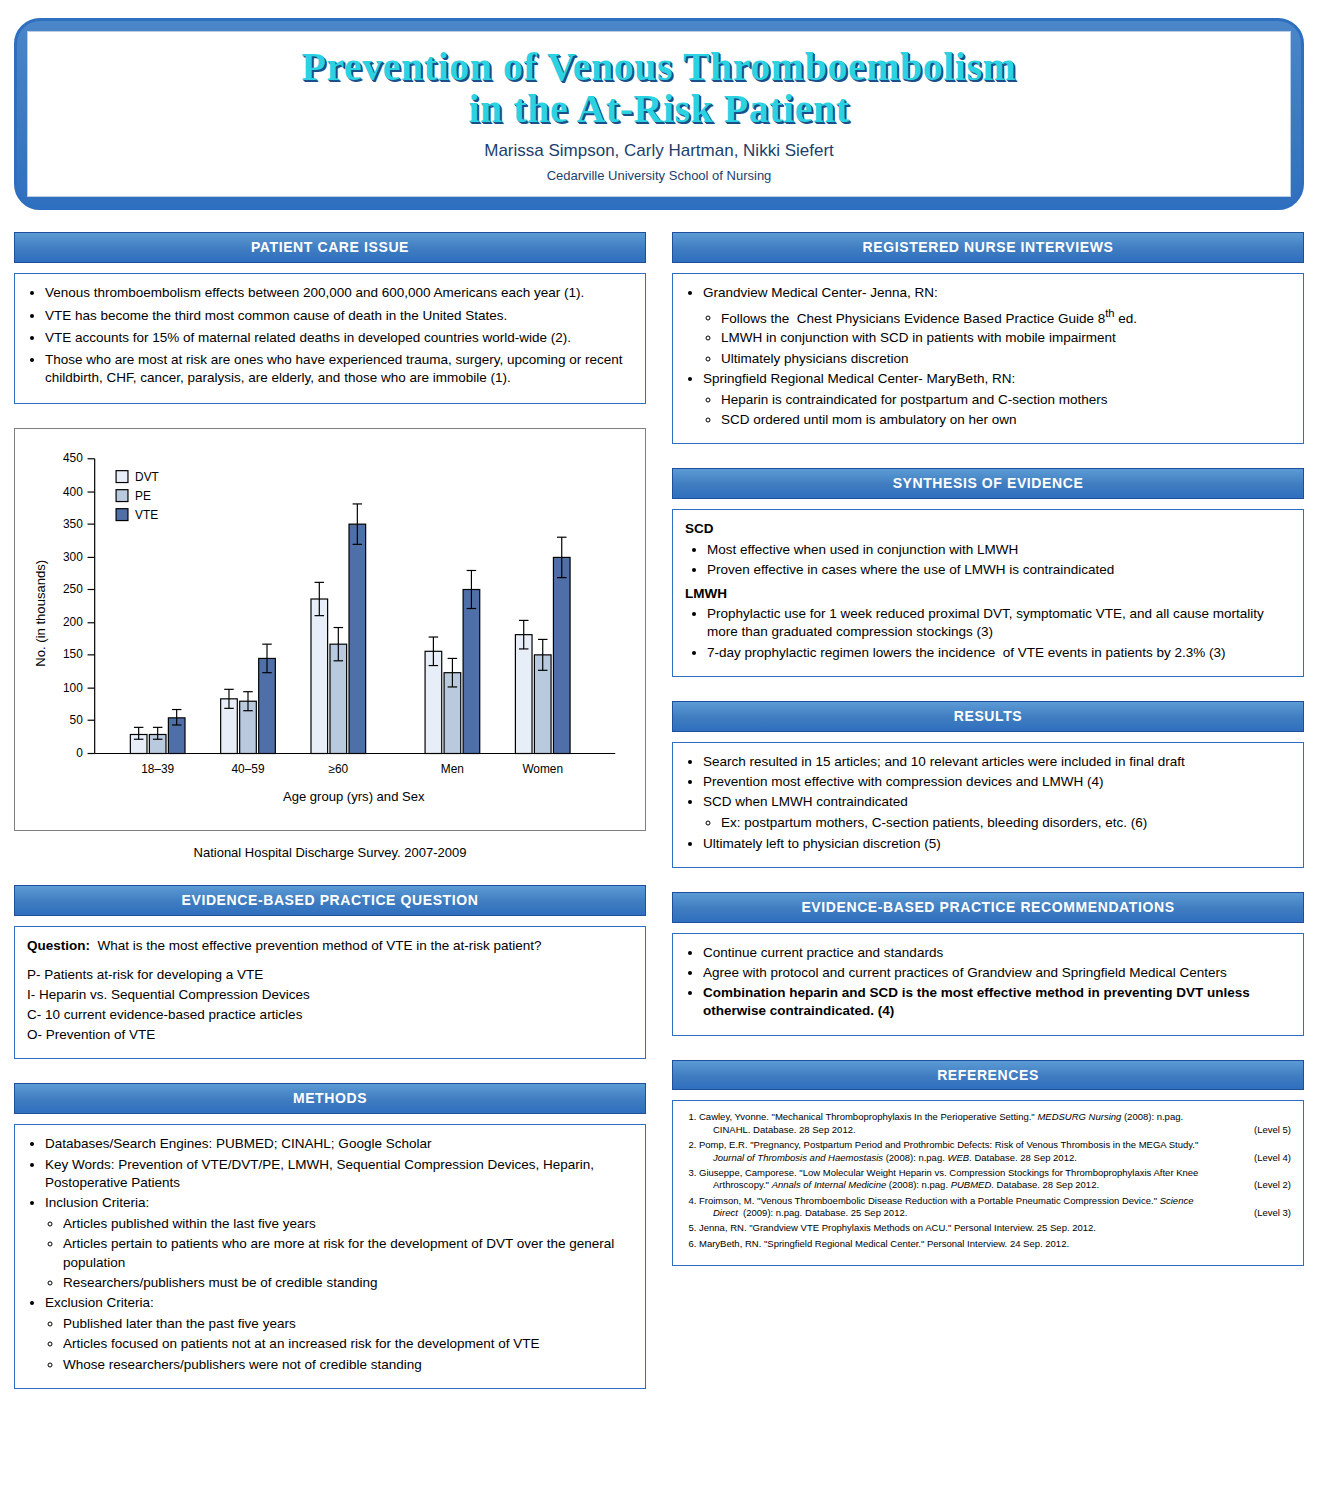Prevention of Venous Thromboembolism
in the At-Risk Patient
Marissa Simpson, Carly Hartman, Nikki Siefert
Cedarville University School of Nursing
PATIENT CARE ISSUE
Venous thromboembolism effects between 200,000 and 600,000 Americans each year (1).
VTE has become the third most common cause of death in the United States.
VTE accounts for 15% of maternal related deaths in developed countries world-wide (2).
Those who are most at risk are ones who have experienced trauma, surgery, upcoming or recent childbirth, CHF, cancer, paralysis, are elderly, and those who are immobile (1).
0 50 100 150 200 250 300 350 400 450 No. (in thousands) DVT PE VTE 18–39 40–59 ≥60 Men Women Age group (yrs) and Sex
National Hospital Discharge Survey. 2007-2009
EVIDENCE-BASED PRACTICE QUESTION
Question: What is the most effective prevention method of VTE in the at-risk patient?
P- Patients at-risk for developing a VTE
I- Heparin vs. Sequential Compression Devices
C- 10 current evidence-based practice articles
O- Prevention of VTE
METHODS
Databases/Search Engines: PUBMED; CINAHL; Google Scholar
Key Words: Prevention of VTE/DVT/PE, LMWH, Sequential Compression Devices, Heparin, Postoperative Patients
Inclusion Criteria:
Articles published within the last five years
Articles pertain to patients who are more at risk for the development of DVT over the general population
Researchers/publishers must be of credible standing
Exclusion Criteria:
Published later than the past five years
Articles focused on patients not at an increased risk for the development of VTE
Whose researchers/publishers were not of credible standing
REGISTERED NURSE INTERVIEWS
Grandview Medical Center- Jenna, RN:
Follows the Chest Physicians Evidence Based Practice Guide 8th ed.
LMWH in conjunction with SCD in patients with mobile impairment
Ultimately physicians discretion
Springfield Regional Medical Center- MaryBeth, RN:
Heparin is contraindicated for postpartum and C-section mothers
SCD ordered until mom is ambulatory on her own
SYNTHESIS OF EVIDENCE
SCD
Most effective when used in conjunction with LMWH
Proven effective in cases where the use of LMWH is contraindicated
LMWH
Prophylactic use for 1 week reduced proximal DVT, symptomatic VTE, and all cause mortality more than graduated compression stockings (3)
7-day prophylactic regimen lowers the incidence of VTE events in patients by 2.3% (3)
RESULTS
Search resulted in 15 articles; and 10 relevant articles were included in final draft
Prevention most effective with compression devices and LMWH (4)
SCD when LMWH contraindicated
Ex: postpartum mothers, C-section patients, bleeding disorders, etc. (6)
Ultimately left to physician discretion (5)
EVIDENCE-BASED PRACTICE RECOMMENDATIONS
Continue current practice and standards
Agree with protocol and current practices of Grandview and Springfield Medical Centers
Combination heparin and SCD is the most effective method in preventing DVT unless otherwise contraindicated. (4)
REFERENCES
Cawley, Yvonne. "Mechanical Thromboprophylaxis In the Perioperative Setting." MEDSURG Nursing (2008): n.pag. CINAHL. Database. 28 Sep 2012.(Level 5)
Pomp, E.R. "Pregnancy, Postpartum Period and Prothrombic Defects: Risk of Venous Thrombosis in the MEGA Study." Journal of Thrombosis and Haemostasis (2008): n.pag. WEB. Database. 28 Sep 2012.(Level 4)
Giuseppe, Camporese. "Low Molecular Weight Heparin vs. Compression Stockings for Thromboprophylaxis After Knee Arthroscopy." Annals of Internal Medicine (2008): n.pag. PUBMED. Database. 28 Sep 2012.(Level 2)
Froimson, M. "Venous Thromboembolic Disease Reduction with a Portable Pneumatic Compression Device." Science Direct (2009): n.pag. Database. 25 Sep 2012.(Level 3)
Jenna, RN. "Grandview VTE Prophylaxis Methods on ACU." Personal Interview. 25 Sep. 2012.
MaryBeth, RN. "Springfield Regional Medical Center." Personal Interview. 24 Sep. 2012.